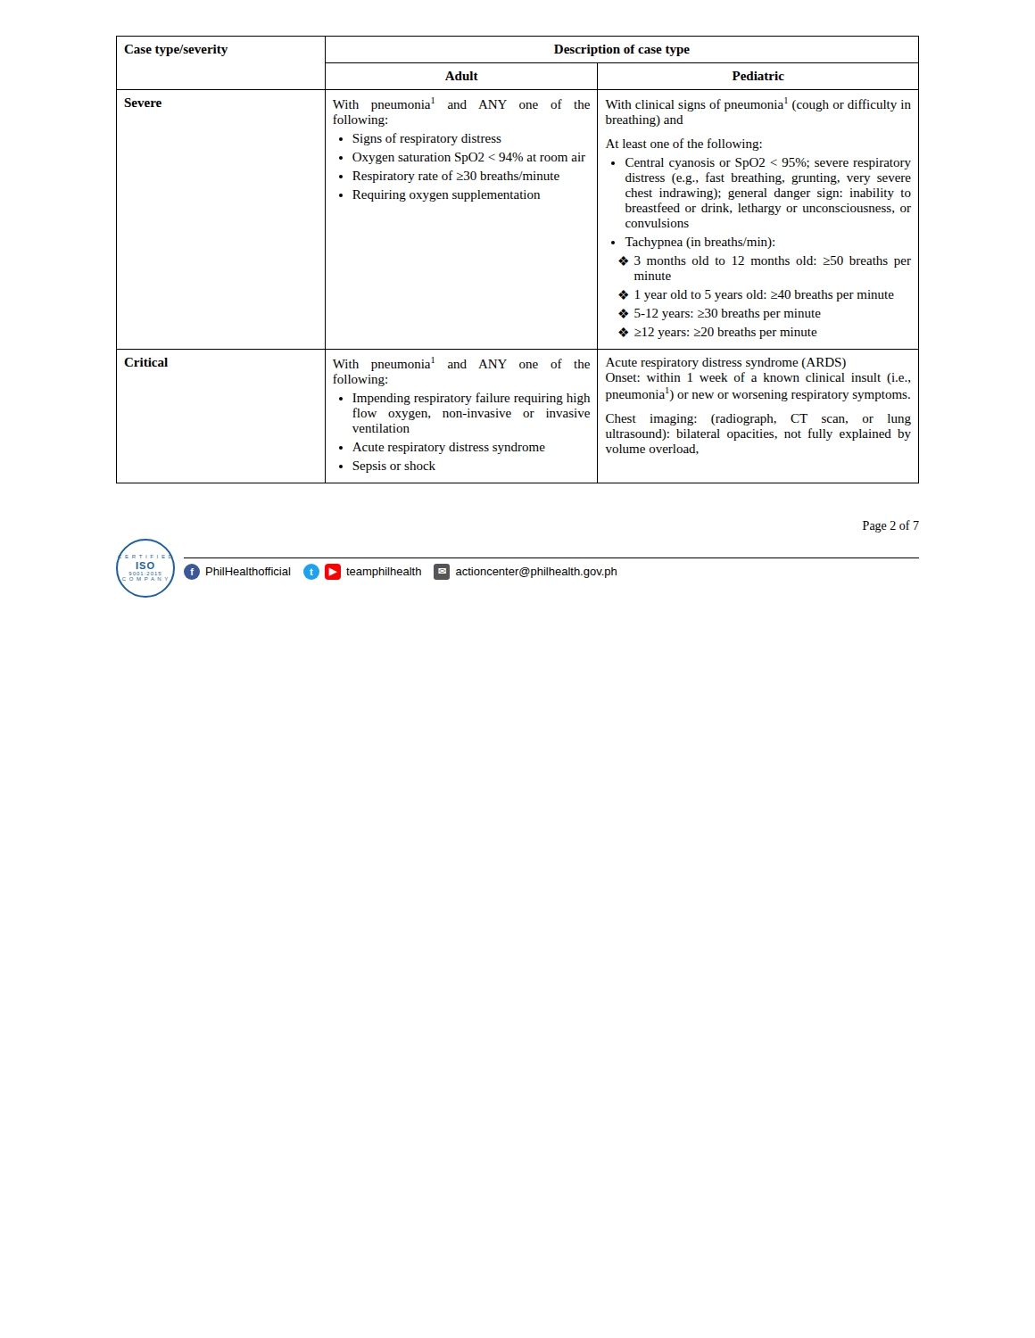| Case type/severity | Description of case type |
| --- | --- |
| Adult | Pediatric |
| Severe | With pneumonia 1 and ANY one of the following: Signs of respiratory distress Oxygen saturation SpO2 < 94% at room air Respiratory rate of ≥30 breaths/minute Requiring oxygen supplementation | With clinical signs of pneumonia 1 (cough or difficulty in breathing) and At least one of the following: Central cyanosis or SpO2 < 95%; severe respiratory distress (e.g., fast breathing, grunting, very severe chest indrawing); general danger sign: inability to breastfeed or drink, lethargy or unconsciousness, or convulsions Tachypnea (in breaths/min): 3 months old to 12 months old: ≥50 breaths per minute 1 year old to 5 years old: ≥40 breaths per minute 5-12 years: ≥30 breaths per minute ≥12 years: ≥20 breaths per minute |
| Critical | With pneumonia 1 and ANY one of the following: Impending respiratory failure requiring high flow oxygen, non-invasive or invasive ventilation Acute respiratory distress syndrome Sepsis or shock | Acute respiratory distress syndrome (ARDS) Onset: within 1 week of a known clinical insult (i.e., pneumonia 1 ) or new or worsening respiratory symptoms. Chest imaging: (radiograph, CT scan, or lung ultrasound): bilateral opacities, not fully explained by volume overload, |
Page 2 of 7
C E R T I F I E D
ISO
9001:2015
C O M P A N Y
fPhilHealthofficial t ▶teamphilhealth ✉actioncenter@philhealth.gov.ph